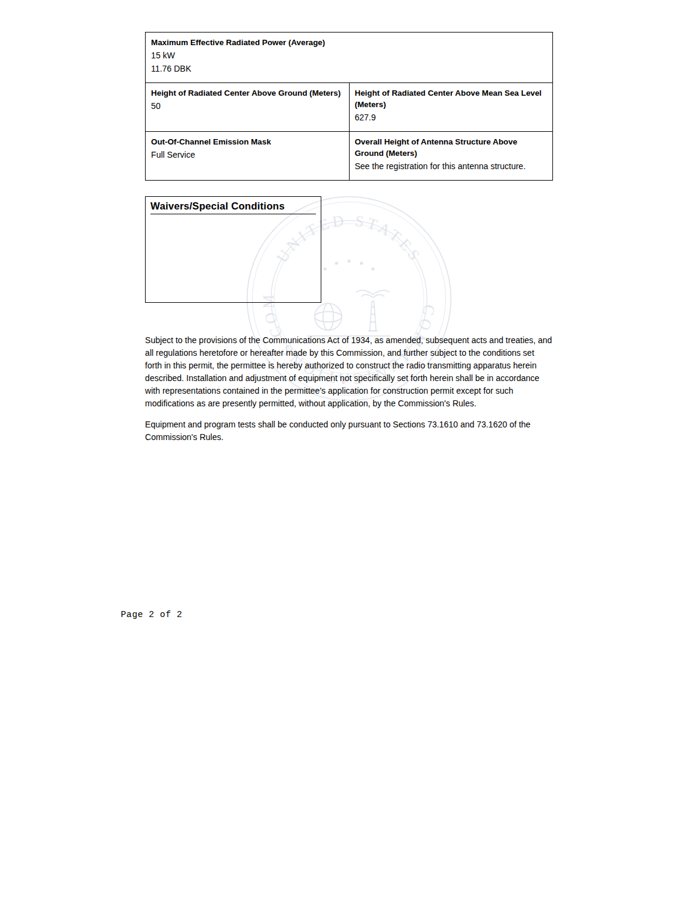UNITED STATES FEDERAL COMMUNICATIONS COMMISSION
| Maximum Effective Radiated Power (Average) 15 kW 11.76 DBK |
| Height of Radiated Center Above Ground (Meters) 50 | Height of Radiated Center Above Mean Sea Level (Meters) 627.9 |
| Out-Of-Channel Emission Mask Full Service | Overall Height of Antenna Structure Above Ground (Meters) See the registration for this antenna structure. |
Waivers/Special Conditions
Subject to the provisions of the Communications Act of 1934, as amended, subsequent acts and treaties, and all regulations heretofore or hereafter made by this Commission, and further subject to the conditions set forth in this permit, the permittee is hereby authorized to construct the radio transmitting apparatus herein described. Installation and adjustment of equipment not specifically set forth herein shall be in accordance with representations contained in the permittee's application for construction permit except for such modifications as are presently permitted, without application, by the Commission's Rules.
Equipment and program tests shall be conducted only pursuant to Sections 73.1610 and 73.1620 of the Commission's Rules.
Page 2 of 2